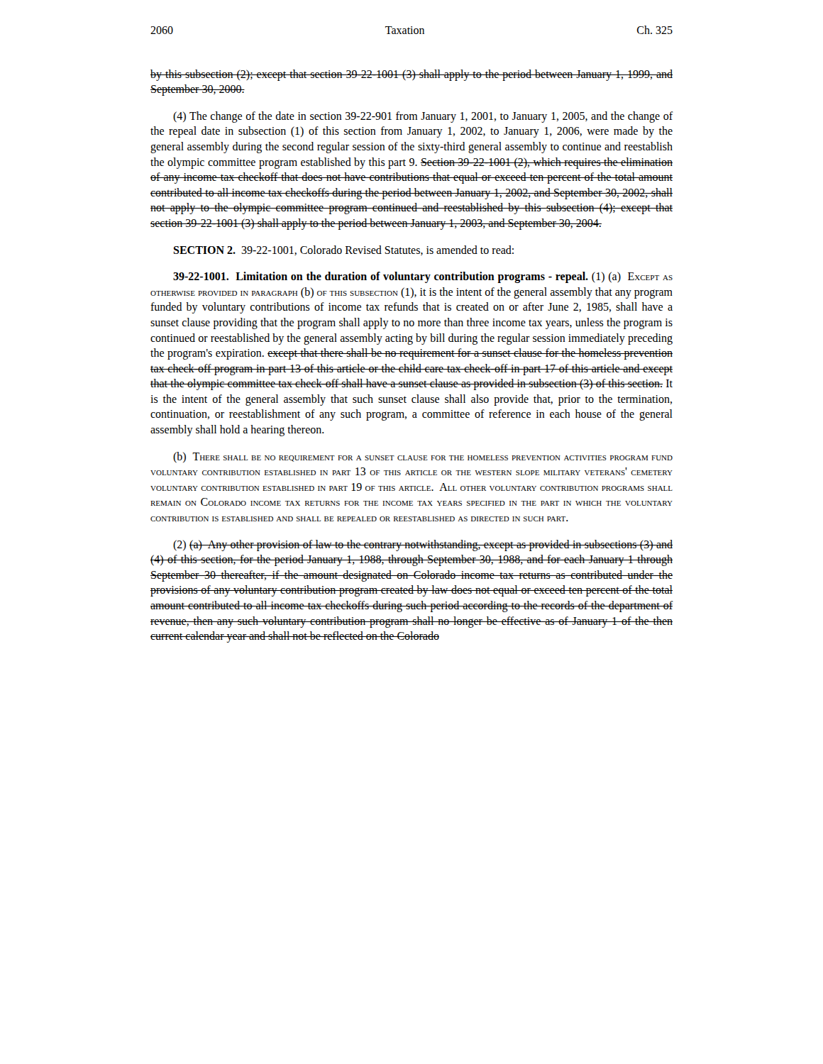2060 Taxation Ch. 325
by this subsection (2); except that section 39-22-1001 (3) shall apply to the period between January 1, 1999, and September 30, 2000.
(4) The change of the date in section 39-22-901 from January 1, 2001, to January 1, 2005, and the change of the repeal date in subsection (1) of this section from January 1, 2002, to January 1, 2006, were made by the general assembly during the second regular session of the sixty-third general assembly to continue and reestablish the olympic committee program established by this part 9. Section 39-22-1001 (2), which requires the elimination of any income tax checkoff that does not have contributions that equal or exceed ten percent of the total amount contributed to all income tax checkoffs during the period between January 1, 2002, and September 30, 2002, shall not apply to the olympic committee program continued and reestablished by this subsection (4); except that section 39-22-1001 (3) shall apply to the period between January 1, 2003, and September 30, 2004.
SECTION 2. 39-22-1001, Colorado Revised Statutes, is amended to read:
39-22-1001. Limitation on the duration of voluntary contribution programs - repeal. (1) (a) Except as otherwise provided in paragraph (b) of this subsection (1), it is the intent of the general assembly that any program funded by voluntary contributions of income tax refunds that is created on or after June 2, 1985, shall have a sunset clause providing that the program shall apply to no more than three income tax years, unless the program is continued or reestablished by the general assembly acting by bill during the regular session immediately preceding the program's expiration. except that there shall be no requirement for a sunset clause for the homeless prevention tax check-off program in part 13 of this article or the child care tax check-off in part 17 of this article and except that the olympic committee tax check-off shall have a sunset clause as provided in subsection (3) of this section. It is the intent of the general assembly that such sunset clause shall also provide that, prior to the termination, continuation, or reestablishment of any such program, a committee of reference in each house of the general assembly shall hold a hearing thereon.
(b) There shall be no requirement for a sunset clause for the homeless prevention activities program fund voluntary contribution established in part 13 of this article or the western slope military veterans' cemetery voluntary contribution established in part 19 of this article. All other voluntary contribution programs shall remain on Colorado income tax returns for the income tax years specified in the part in which the voluntary contribution is established and shall be repealed or reestablished as directed in such part.
(2) (a) Any other provision of law to the contrary notwithstanding, except as provided in subsections (3) and (4) of this section, for the period January 1, 1988, through September 30, 1988, and for each January 1 through September 30 thereafter, if the amount designated on Colorado income tax returns as contributed under the provisions of any voluntary contribution program created by law does not equal or exceed ten percent of the total amount contributed to all income tax checkoffs during such period according to the records of the department of revenue, then any such voluntary contribution program shall no longer be effective as of January 1 of the then current calendar year and shall not be reflected on the Colorado